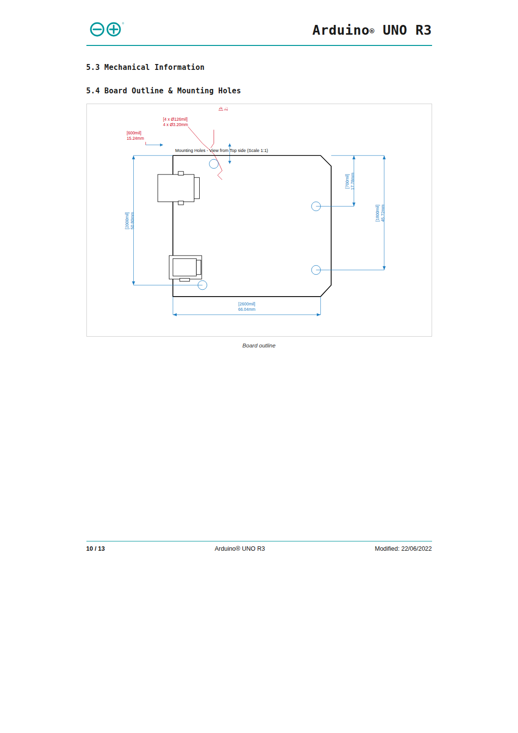®
Arduino® UNO R3
5.3 Mechanical Information
5.4 Board Outline & Mounting Holes
[4 x Ø126mil] 4 x Ø3.20mm [600mil] 15.24mm [100mil] 2.54mm Mounting Holes - View from Top side (Scale 1:1) [2000mil] 50.80mm [700mil] 17.78mm [1800mil] 45.72mm [2600mil] 66.04mm
Board outline
10 / 13
Arduino® UNO R3
Modified: 22/06/2022